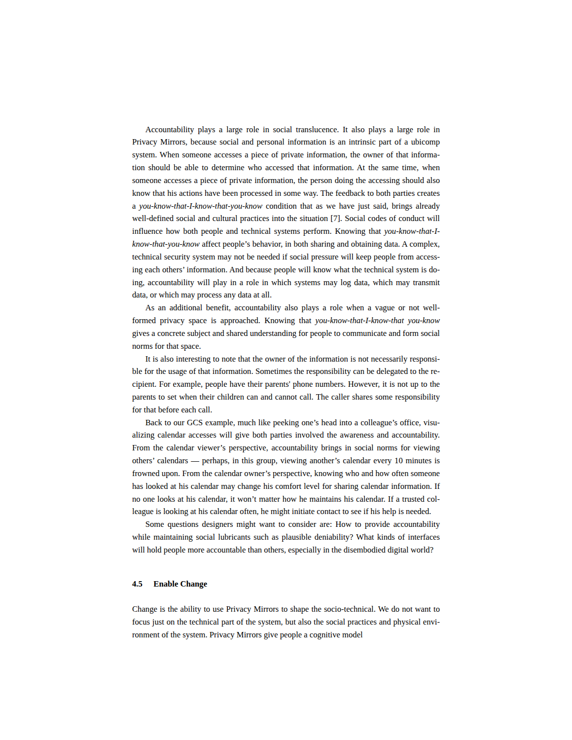Accountability plays a large role in social translucence. It also plays a large role in Privacy Mirrors, because social and personal information is an intrinsic part of a ubicomp system. When someone accesses a piece of private information, the owner of that information should be able to determine who accessed that information. At the same time, when someone accesses a piece of private information, the person doing the accessing should also know that his actions have been processed in some way. The feedback to both parties creates a you-know-that-I-know-that-you-know condition that as we have just said, brings already well-defined social and cultural practices into the situation [7]. Social codes of conduct will influence how both people and technical systems perform. Knowing that you-know-that-I-know-that-you-know affect people’s behavior, in both sharing and obtaining data. A complex, technical security system may not be needed if social pressure will keep people from accessing each others’ information. And because people will know what the technical system is doing, accountability will play in a role in which systems may log data, which may transmit data, or which may process any data at all.
As an additional benefit, accountability also plays a role when a vague or not well-formed privacy space is approached. Knowing that you-know-that-I-know-that you-know gives a concrete subject and shared understanding for people to communicate and form social norms for that space.
It is also interesting to note that the owner of the information is not necessarily responsible for the usage of that information. Sometimes the responsibility can be delegated to the recipient. For example, people have their parents' phone numbers. However, it is not up to the parents to set when their children can and cannot call. The caller shares some responsibility for that before each call.
Back to our GCS example, much like peeking one’s head into a colleague’s office, visualizing calendar accesses will give both parties involved the awareness and accountability. From the calendar viewer’s perspective, accountability brings in social norms for viewing others’ calendars — perhaps, in this group, viewing another’s calendar every 10 minutes is frowned upon. From the calendar owner’s perspective, knowing who and how often someone has looked at his calendar may change his comfort level for sharing calendar information. If no one looks at his calendar, it won’t matter how he maintains his calendar. If a trusted colleague is looking at his calendar often, he might initiate contact to see if his help is needed.
Some questions designers might want to consider are: How to provide accountability while maintaining social lubricants such as plausible deniability? What kinds of interfaces will hold people more accountable than others, especially in the disembodied digital world?
4.5 Enable Change
Change is the ability to use Privacy Mirrors to shape the socio-technical. We do not want to focus just on the technical part of the system, but also the social practices and physical environment of the system. Privacy Mirrors give people a cognitive model